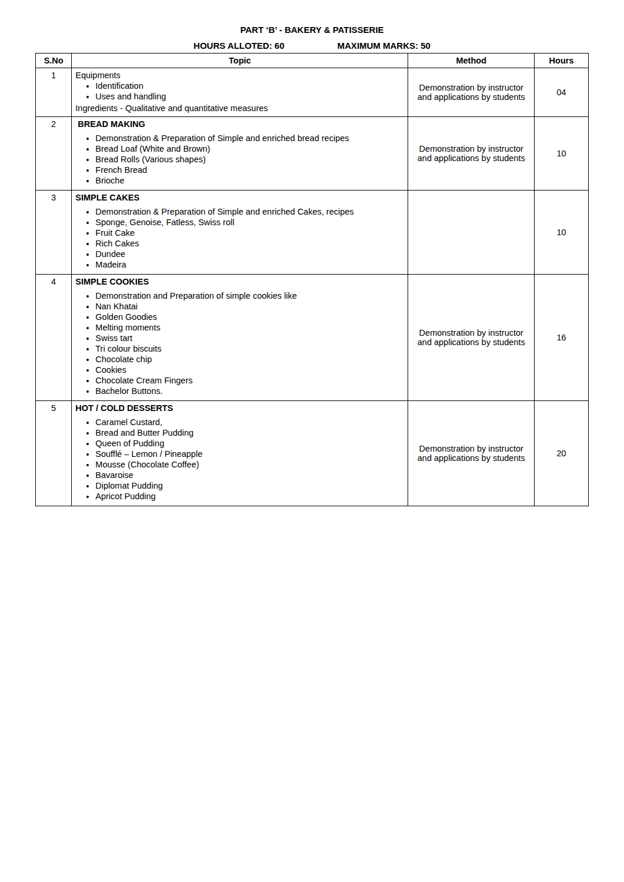PART ‘B’ - BAKERY & PATISSERIE
HOURS ALLOTED: 60 MAXIMUM MARKS: 50
| S.No | Topic | Method | Hours |
| --- | --- | --- | --- |
| 1 | Equipments Identification Uses and handling Ingredients - Qualitative and quantitative measures | Demonstration by instructor and applications by students | 04 |
| 2 | BREAD MAKING Demonstration & Preparation of Simple and enriched bread recipes Bread Loaf (White and Brown) Bread Rolls (Various shapes) French Bread Brioche | Demonstration by instructor and applications by students | 10 |
| 3 | SIMPLE CAKES Demonstration & Preparation of Simple and enriched Cakes, recipes Sponge, Genoise, Fatless, Swiss roll Fruit Cake Rich Cakes Dundee Madeira | | 10 |
| 4 | SIMPLE COOKIES Demonstration and Preparation of simple cookies like Nan Khatai Golden Goodies Melting moments Swiss tart Tri colour biscuits Chocolate chip Cookies Chocolate Cream Fingers Bachelor Buttons. | Demonstration by instructor and applications by students | 16 |
| 5 | HOT / COLD DESSERTS Caramel Custard, Bread and Butter Pudding Queen of Pudding Soufflé – Lemon / Pineapple Mousse (Chocolate Coffee) Bavaroise Diplomat Pudding Apricot Pudding | Demonstration by instructor and applications by students | 20 |